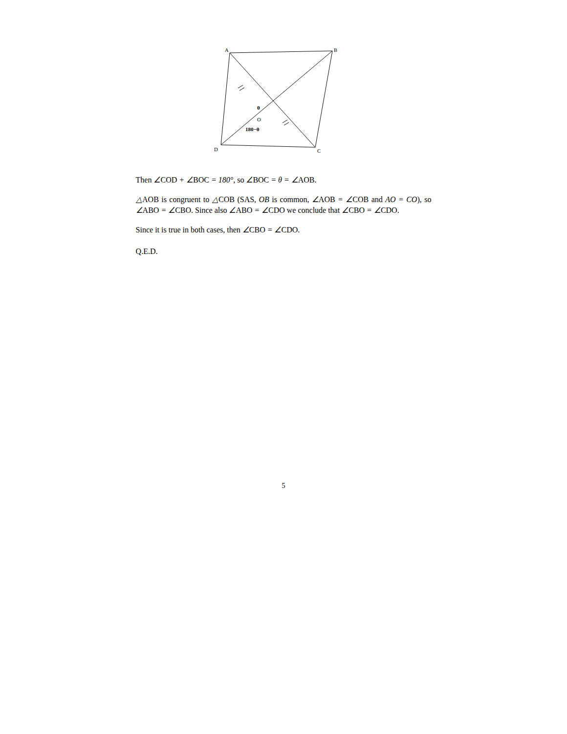A B C D O θ 180−θ
Then ∠COD + ∠BOC = 180°, so ∠BOC = θ = ∠AOB.
△AOB is congruent to △COB (SAS, OB is common, ∠AOB = ∠COB and AO = CO), so ∠ABO = ∠CBO. Since also ∠ABO = ∠CDO we conclude that ∠CBO = ∠CDO.
Since it is true in both cases, then ∠CBO = ∠CDO.
Q.E.D.
5